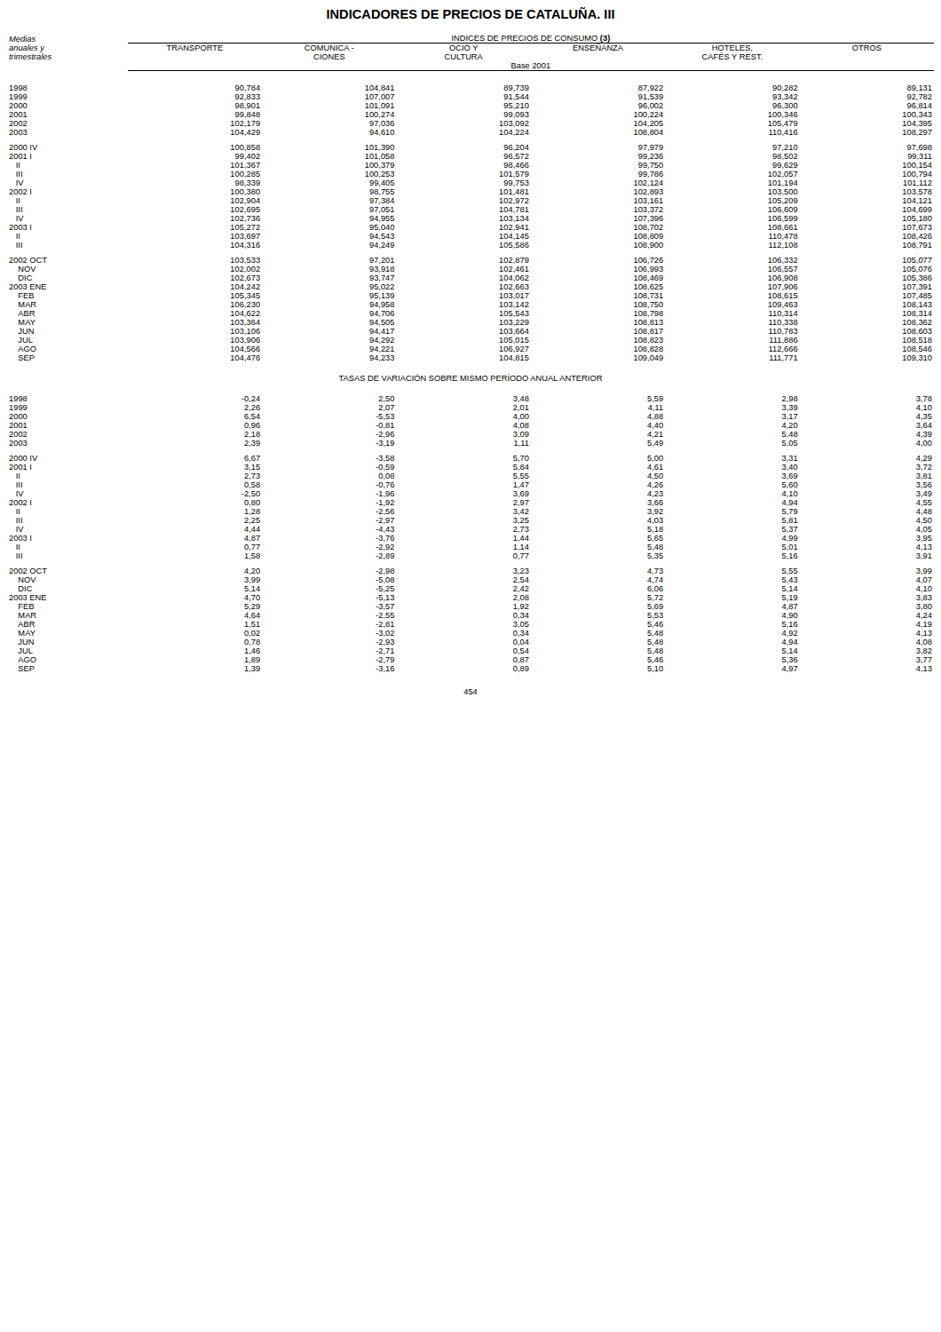INDICADORES DE PRECIOS DE CATALUÑA. III
| Medias | INDICES DE PRECIOS DE CONSUMO (3) |
| anuales y | TRANSPORTE | COMUNICA - | OCIO Y | ENSEÑANZA | HOTELES, | OTROS |
| trimestrales | | CIONES | CULTURA | | CAFÉS Y REST. | |
| | Base 2001 |
| 1998 | 90,784 | 104,841 | 89,739 | 87,922 | 90,282 | 89,131 |
| 1999 | 92,833 | 107,007 | 91,544 | 91,539 | 93,342 | 92,782 |
| 2000 | 98,901 | 101,091 | 95,210 | 96,002 | 96,300 | 96,814 |
| 2001 | 99,848 | 100,274 | 99,093 | 100,224 | 100,346 | 100,343 |
| 2002 | 102,179 | 97,036 | 103,092 | 104,205 | 105,479 | 104,395 |
| 2003 | 104,429 | 94,610 | 104,224 | 108,804 | 110,416 | 108,297 |
| 2000 IV | 100,858 | 101,390 | 96,204 | 97,979 | 97,210 | 97,698 |
| 2001 I | 99,402 | 101,058 | 96,572 | 99,236 | 98,502 | 99,311 |
| II | 101,367 | 100,379 | 98,466 | 99,750 | 99,629 | 100,154 |
| III | 100,285 | 100,253 | 101,579 | 99,786 | 102,057 | 100,794 |
| IV | 98,339 | 99,405 | 99,753 | 102,124 | 101,194 | 101,112 |
| 2002 I | 100,380 | 98,755 | 101,481 | 102,893 | 103,500 | 103,578 |
| II | 102,904 | 97,384 | 102,972 | 103,161 | 105,209 | 104,121 |
| III | 102,695 | 97,051 | 104,781 | 103,372 | 106,609 | 104,699 |
| IV | 102,736 | 94,955 | 103,134 | 107,396 | 106,599 | 105,180 |
| 2003 I | 105,272 | 95,040 | 102,941 | 108,702 | 108,661 | 107,673 |
| II | 103,697 | 94,543 | 104,145 | 108,809 | 110,478 | 108,426 |
| III | 104,316 | 94,249 | 105,586 | 108,900 | 112,108 | 108,791 |
| 2002 OCT | 103,533 | 97,201 | 102,879 | 106,726 | 106,332 | 105,077 |
| NOV | 102,002 | 93,918 | 102,461 | 106,993 | 106,557 | 105,076 |
| DIC | 102,673 | 93,747 | 104,062 | 108,469 | 106,908 | 105,386 |
| 2003 ENE | 104,242 | 95,022 | 102,663 | 108,625 | 107,906 | 107,391 |
| FEB | 105,345 | 95,139 | 103,017 | 108,731 | 108,615 | 107,485 |
| MAR | 106,230 | 94,958 | 103,142 | 108,750 | 109,463 | 108,143 |
| ABR | 104,622 | 94,706 | 105,543 | 108,798 | 110,314 | 108,314 |
| MAY | 103,364 | 94,505 | 103,229 | 108,813 | 110,338 | 108,362 |
| JUN | 103,106 | 94,417 | 103,664 | 108,817 | 110,783 | 108,603 |
| JUL | 103,906 | 94,292 | 105,015 | 108,823 | 111,886 | 108,518 |
| AGO | 104,566 | 94,221 | 106,927 | 108,828 | 112,666 | 108,546 |
| SEP | 104,476 | 94,233 | 104,815 | 109,049 | 111,771 | 109,310 |
| TASAS DE VARIACIÓN SOBRE MISMO PERÍODO ANUAL ANTERIOR |
| 1998 | -0,24 | 2,50 | 3,48 | 5,59 | 2,98 | 3,78 |
| 1999 | 2,26 | 2,07 | 2,01 | 4,11 | 3,39 | 4,10 |
| 2000 | 6,54 | -5,53 | 4,00 | 4,88 | 3,17 | 4,35 |
| 2001 | 0,96 | -0,81 | 4,08 | 4,40 | 4,20 | 3,64 |
| 2002 | 2,18 | -2,96 | 3,09 | 4,21 | 5,48 | 4,39 |
| 2003 | 2,39 | -3,19 | 1,11 | 5,49 | 5,05 | 4,00 |
| 2000 IV | 6,67 | -3,58 | 5,70 | 5,00 | 3,31 | 4,29 |
| 2001 I | 3,15 | -0,59 | 5,84 | 4,61 | 3,40 | 3,72 |
| II | 2,73 | 0,08 | 5,55 | 4,50 | 3,69 | 3,81 |
| III | 0,58 | -0,76 | 1,47 | 4,26 | 5,60 | 3,56 |
| IV | -2,50 | -1,96 | 3,69 | 4,23 | 4,10 | 3,49 |
| 2002 I | 0,80 | -1,92 | 2,97 | 3,66 | 4,94 | 4,55 |
| II | 1,28 | -2,56 | 3,42 | 3,92 | 5,79 | 4,48 |
| III | 2,25 | -2,97 | 3,25 | 4,03 | 5,81 | 4,50 |
| IV | 4,44 | -4,43 | 2,73 | 5,18 | 5,37 | 4,05 |
| 2003 I | 4,87 | -3,76 | 1,44 | 5,65 | 4,99 | 3,95 |
| II | 0,77 | -2,92 | 1,14 | 5,48 | 5,01 | 4,13 |
| III | 1,58 | -2,89 | 0,77 | 5,35 | 5,16 | 3,91 |
| 2002 OCT | 4,20 | -2,98 | 3,23 | 4,73 | 5,55 | 3,99 |
| NOV | 3,99 | -5,08 | 2,54 | 4,74 | 5,43 | 4,07 |
| DIC | 5,14 | -5,25 | 2,42 | 6,06 | 5,14 | 4,10 |
| 2003 ENE | 4,70 | -5,13 | 2,08 | 5,72 | 5,19 | 3,83 |
| FEB | 5,29 | -3,57 | 1,92 | 5,69 | 4,87 | 3,80 |
| MAR | 4,64 | -2,55 | 0,34 | 5,53 | 4,90 | 4,24 |
| ABR | 1,51 | -2,81 | 3,05 | 5,46 | 5,16 | 4,19 |
| MAY | 0,02 | -3,02 | 0,34 | 5,48 | 4,92 | 4,13 |
| JUN | 0,78 | -2,93 | 0,04 | 5,48 | 4,94 | 4,08 |
| JUL | 1,46 | -2,71 | 0,54 | 5,48 | 5,14 | 3,82 |
| AGO | 1,89 | -2,79 | 0,87 | 5,46 | 5,36 | 3,77 |
| SEP | 1,39 | -3,16 | 0,89 | 5,10 | 4,97 | 4,13 |
454